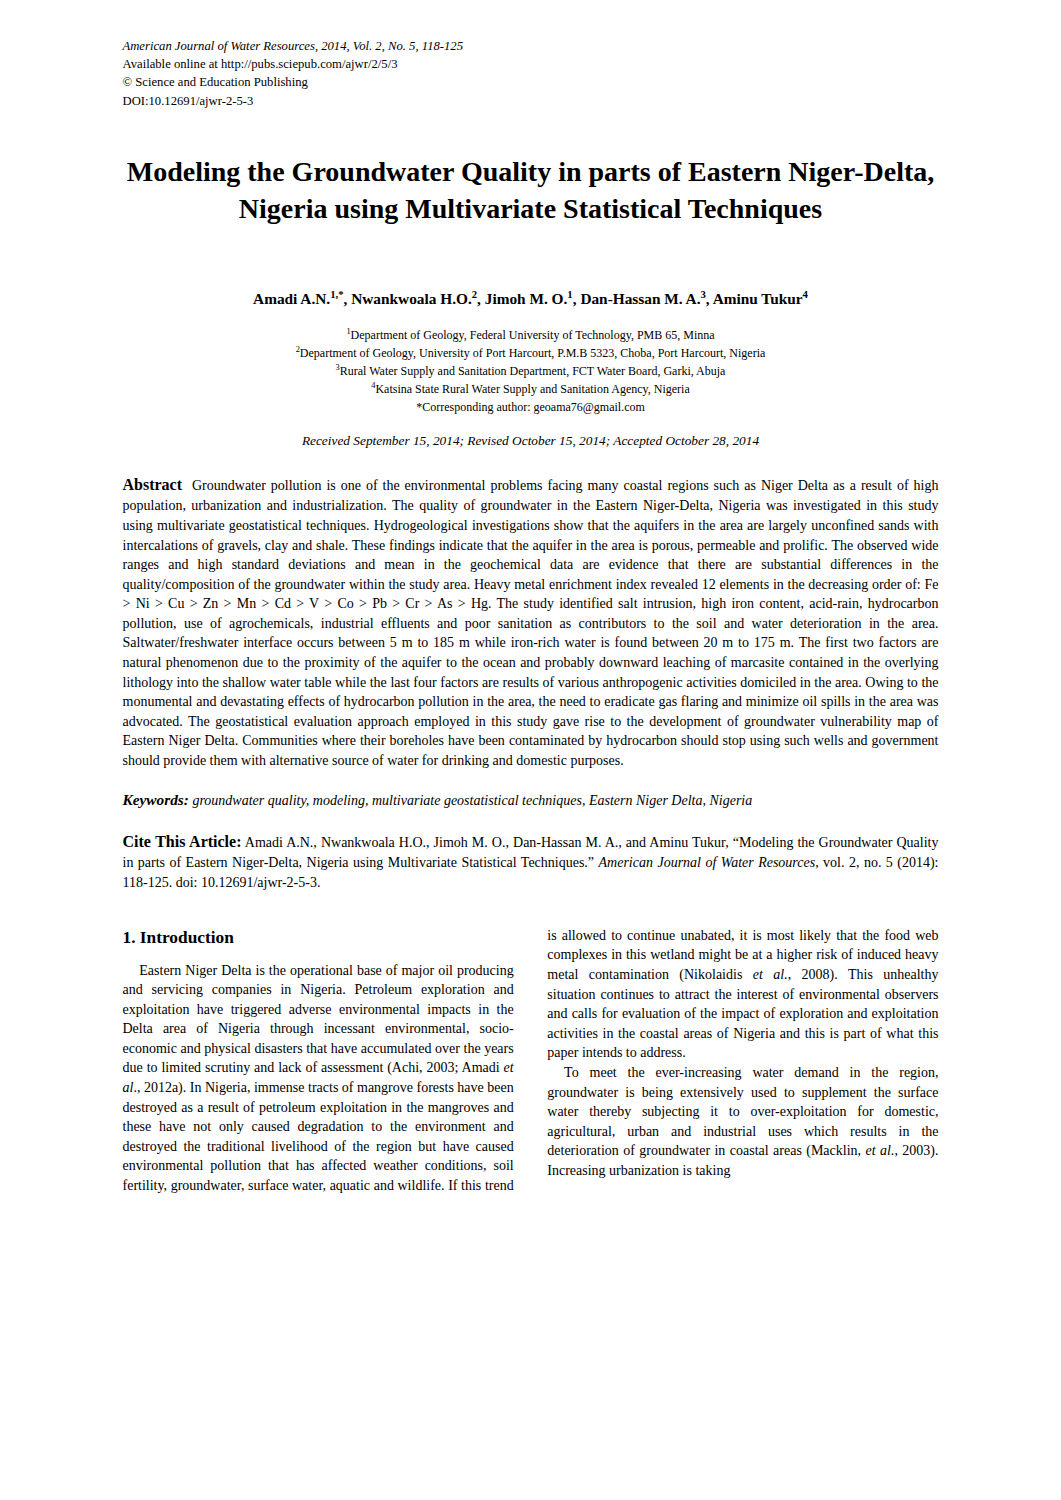American Journal of Water Resources, 2014, Vol. 2, No. 5, 118-125 Available online at http://pubs.sciepub.com/ajwr/2/5/3 © Science and Education Publishing DOI:10.12691/ajwr-2-5-3
Modeling the Groundwater Quality in parts of Eastern Niger-Delta, Nigeria using Multivariate Statistical Techniques
Amadi A.N.1,*, Nwankwoala H.O.2, Jimoh M. O.1, Dan-Hassan M. A.3, Aminu Tukur4
1Department of Geology, Federal University of Technology, PMB 65, Minna
2Department of Geology, University of Port Harcourt, P.M.B 5323, Choba, Port Harcourt, Nigeria
3Rural Water Supply and Sanitation Department, FCT Water Board, Garki, Abuja
4Katsina State Rural Water Supply and Sanitation Agency, Nigeria
*Corresponding author: geoama76@gmail.com
Received September 15, 2014; Revised October 15, 2014; Accepted October 28, 2014
Abstract Groundwater pollution is one of the environmental problems facing many coastal regions such as Niger Delta as a result of high population, urbanization and industrialization. The quality of groundwater in the Eastern Niger-Delta, Nigeria was investigated in this study using multivariate geostatistical techniques. Hydrogeological investigations show that the aquifers in the area are largely unconfined sands with intercalations of gravels, clay and shale. These findings indicate that the aquifer in the area is porous, permeable and prolific. The observed wide ranges and high standard deviations and mean in the geochemical data are evidence that there are substantial differences in the quality/composition of the groundwater within the study area. Heavy metal enrichment index revealed 12 elements in the decreasing order of: Fe > Ni > Cu > Zn > Mn > Cd > V > Co > Pb > Cr > As > Hg. The study identified salt intrusion, high iron content, acid-rain, hydrocarbon pollution, use of agrochemicals, industrial effluents and poor sanitation as contributors to the soil and water deterioration in the area. Saltwater/freshwater interface occurs between 5 m to 185 m while iron-rich water is found between 20 m to 175 m. The first two factors are natural phenomenon due to the proximity of the aquifer to the ocean and probably downward leaching of marcasite contained in the overlying lithology into the shallow water table while the last four factors are results of various anthropogenic activities domiciled in the area. Owing to the monumental and devastating effects of hydrocarbon pollution in the area, the need to eradicate gas flaring and minimize oil spills in the area was advocated. The geostatistical evaluation approach employed in this study gave rise to the development of groundwater vulnerability map of Eastern Niger Delta. Communities where their boreholes have been contaminated by hydrocarbon should stop using such wells and government should provide them with alternative source of water for drinking and domestic purposes.
Keywords: groundwater quality, modeling, multivariate geostatistical techniques, Eastern Niger Delta, Nigeria
Cite This Article: Amadi A.N., Nwankwoala H.O., Jimoh M. O., Dan-Hassan M. A., and Aminu Tukur, “Modeling the Groundwater Quality in parts of Eastern Niger-Delta, Nigeria using Multivariate Statistical Techniques.” American Journal of Water Resources, vol. 2, no. 5 (2014): 118-125. doi: 10.12691/ajwr-2-5-3.
1. Introduction
Eastern Niger Delta is the operational base of major oil producing and servicing companies in Nigeria. Petroleum exploration and exploitation have triggered adverse environmental impacts in the Delta area of Nigeria through incessant environmental, socio-economic and physical disasters that have accumulated over the years due to limited scrutiny and lack of assessment (Achi, 2003; Amadi et al., 2012a). In Nigeria, immense tracts of mangrove forests have been destroyed as a result of petroleum exploitation in the mangroves and these have not only caused degradation to the environment and destroyed the traditional livelihood of the region but have caused environmental pollution that has affected weather conditions, soil fertility, groundwater, surface water, aquatic and wildlife. If this trend is allowed to continue unabated, it is most likely that the food web complexes in this wetland might be at a higher risk of induced heavy metal contamination (Nikolaidis et al., 2008). This unhealthy situation continues to attract the interest of environmental observers and calls for evaluation of the impact of exploration and exploitation activities in the coastal areas of Nigeria and this is part of what this paper intends to address.
To meet the ever-increasing water demand in the region, groundwater is being extensively used to supplement the surface water thereby subjecting it to over-exploitation for domestic, agricultural, urban and industrial uses which results in the deterioration of groundwater in coastal areas (Macklin, et al., 2003). Increasing urbanization is taking